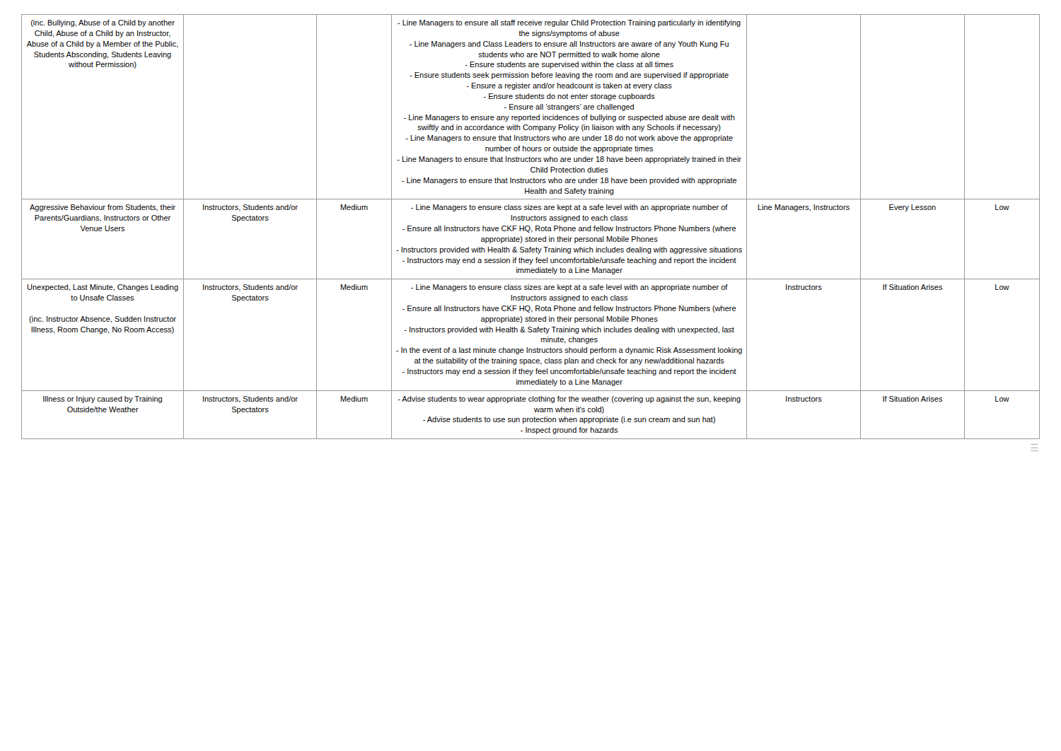| (inc. Bullying, Abuse of a Child by another Child, Abuse of a Child by an Instructor, Abuse of a Child by a Member of the Public, Students Absconding, Students Leaving without Permission) | | | - Line Managers to ensure all staff receive regular Child Protection Training particularly in identifying the signs/symptoms of abuse - Line Managers and Class Leaders to ensure all Instructors are aware of any Youth Kung Fu students who are NOT permitted to walk home alone - Ensure students are supervised within the class at all times - Ensure students seek permission before leaving the room and are supervised if appropriate - Ensure a register and/or headcount is taken at every class - Ensure students do not enter storage cupboards - Ensure all ‘strangers’ are challenged - Line Managers to ensure any reported incidences of bullying or suspected abuse are dealt with swiftly and in accordance with Company Policy (in liaison with any Schools if necessary) - Line Managers to ensure that Instructors who are under 18 do not work above the appropriate number of hours or outside the appropriate times - Line Managers to ensure that Instructors who are under 18 have been appropriately trained in their Child Protection duties - Line Managers to ensure that Instructors who are under 18 have been provided with appropriate Health and Safety training | | | |
| Aggressive Behaviour from Students, their Parents/Guardians, Instructors or Other Venue Users | Instructors, Students and/or Spectators | Medium | - Line Managers to ensure class sizes are kept at a safe level with an appropriate number of Instructors assigned to each class - Ensure all Instructors have CKF HQ, Rota Phone and fellow Instructors Phone Numbers (where appropriate) stored in their personal Mobile Phones - Instructors provided with Health & Safety Training which includes dealing with aggressive situations - Instructors may end a session if they feel uncomfortable/unsafe teaching and report the incident immediately to a Line Manager | Line Managers, Instructors | Every Lesson | Low |
| Unexpected, Last Minute, Changes Leading to Unsafe Classes (inc. Instructor Absence, Sudden Instructor Illness, Room Change, No Room Access) | Instructors, Students and/or Spectators | Medium | - Line Managers to ensure class sizes are kept at a safe level with an appropriate number of Instructors assigned to each class - Ensure all Instructors have CKF HQ, Rota Phone and fellow Instructors Phone Numbers (where appropriate) stored in their personal Mobile Phones - Instructors provided with Health & Safety Training which includes dealing with unexpected, last minute, changes - In the event of a last minute change Instructors should perform a dynamic Risk Assessment looking at the suitability of the training space, class plan and check for any new/additional hazards - Instructors may end a session if they feel uncomfortable/unsafe teaching and report the incident immediately to a Line Manager | Instructors | If Situation Arises | Low |
| Illness or Injury caused by Training Outside/the Weather | Instructors, Students and/or Spectators | Medium | - Advise students to wear appropriate clothing for the weather (covering up against the sun, keeping warm when it's cold) - Advise students to use sun protection when appropriate (i.e sun cream and sun hat) - Inspect ground for hazards | Instructors | If Situation Arises | Low |
☰